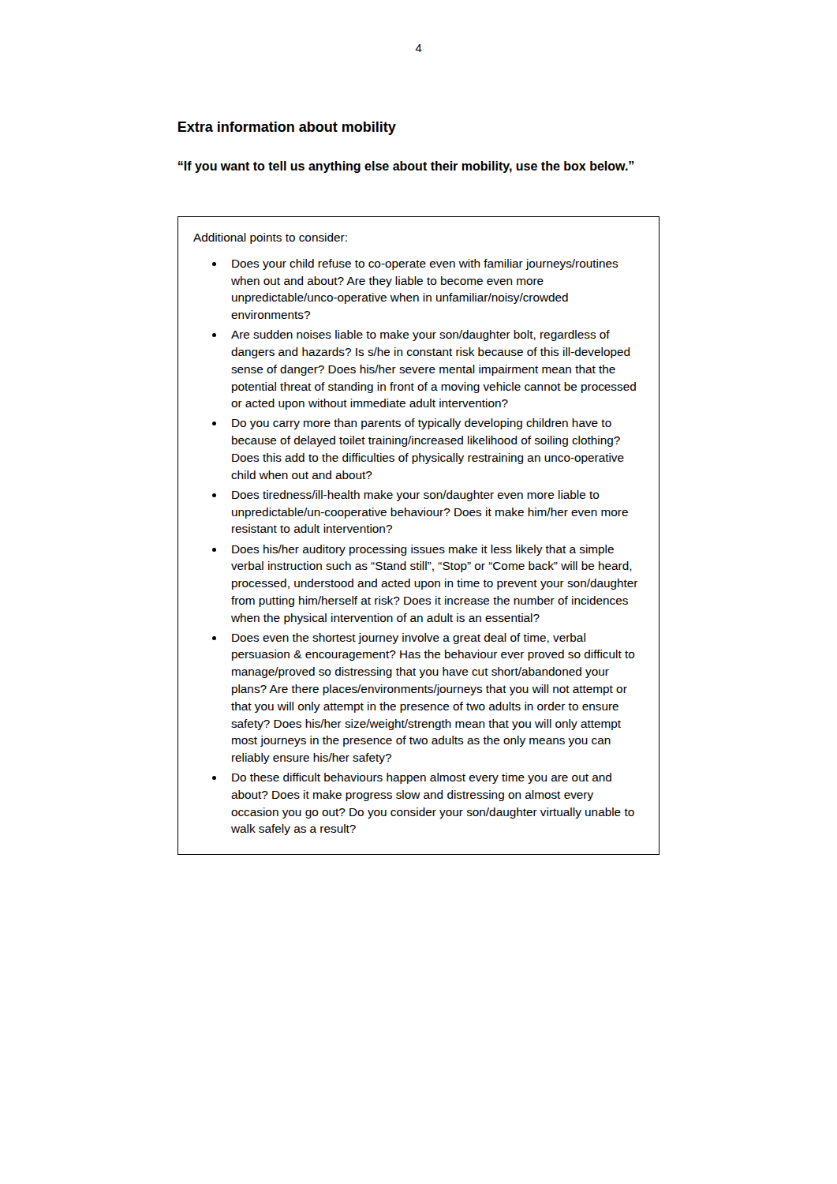4
Extra information about mobility
“If you want to tell us anything else about their mobility, use the box below.”
Additional points to consider:
Does your child refuse to co-operate even with familiar journeys/routines when out and about? Are they liable to become even more unpredictable/unco-operative when in unfamiliar/noisy/crowded environments?
Are sudden noises liable to make your son/daughter bolt, regardless of dangers and hazards? Is s/he in constant risk because of this ill-developed sense of danger? Does his/her severe mental impairment mean that the potential threat of standing in front of a moving vehicle cannot be processed or acted upon without immediate adult intervention?
Do you carry more than parents of typically developing children have to because of delayed toilet training/increased likelihood of soiling clothing? Does this add to the difficulties of physically restraining an unco-operative child when out and about?
Does tiredness/ill-health make your son/daughter even more liable to unpredictable/un-cooperative behaviour? Does it make him/her even more resistant to adult intervention?
Does his/her auditory processing issues make it less likely that a simple verbal instruction such as “Stand still”, “Stop” or “Come back” will be heard, processed, understood and acted upon in time to prevent your son/daughter from putting him/herself at risk? Does it increase the number of incidences when the physical intervention of an adult is an essential?
Does even the shortest journey involve a great deal of time, verbal persuasion & encouragement? Has the behaviour ever proved so difficult to manage/proved so distressing that you have cut short/abandoned your plans? Are there places/environments/journeys that you will not attempt or that you will only attempt in the presence of two adults in order to ensure safety? Does his/her size/weight/strength mean that you will only attempt most journeys in the presence of two adults as the only means you can reliably ensure his/her safety?
Do these difficult behaviours happen almost every time you are out and about? Does it make progress slow and distressing on almost every occasion you go out? Do you consider your son/daughter virtually unable to walk safely as a result?